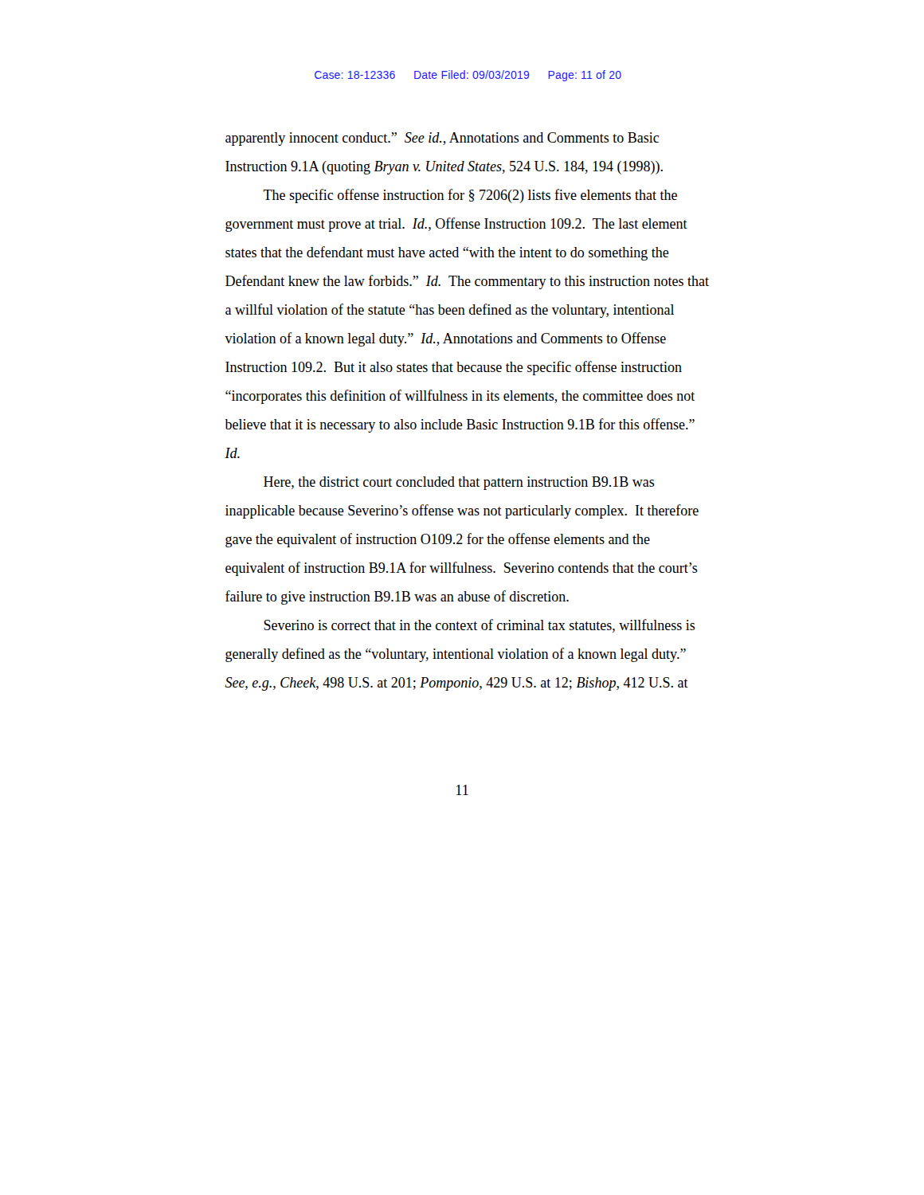Case: 18-12336 Date Filed: 09/03/2019 Page: 11 of 20
apparently innocent conduct.” See id., Annotations and Comments to Basic Instruction 9.1A (quoting Bryan v. United States, 524 U.S. 184, 194 (1998)).
The specific offense instruction for § 7206(2) lists five elements that the government must prove at trial. Id., Offense Instruction 109.2. The last element states that the defendant must have acted “with the intent to do something the Defendant knew the law forbids.” Id. The commentary to this instruction notes that a willful violation of the statute “has been defined as the voluntary, intentional violation of a known legal duty.” Id., Annotations and Comments to Offense Instruction 109.2. But it also states that because the specific offense instruction “incorporates this definition of willfulness in its elements, the committee does not believe that it is necessary to also include Basic Instruction 9.1B for this offense.” Id.
Here, the district court concluded that pattern instruction B9.1B was inapplicable because Severino’s offense was not particularly complex. It therefore gave the equivalent of instruction O109.2 for the offense elements and the equivalent of instruction B9.1A for willfulness. Severino contends that the court’s failure to give instruction B9.1B was an abuse of discretion.
Severino is correct that in the context of criminal tax statutes, willfulness is generally defined as the “voluntary, intentional violation of a known legal duty.” See, e.g., Cheek, 498 U.S. at 201; Pomponio, 429 U.S. at 12; Bishop, 412 U.S. at
11